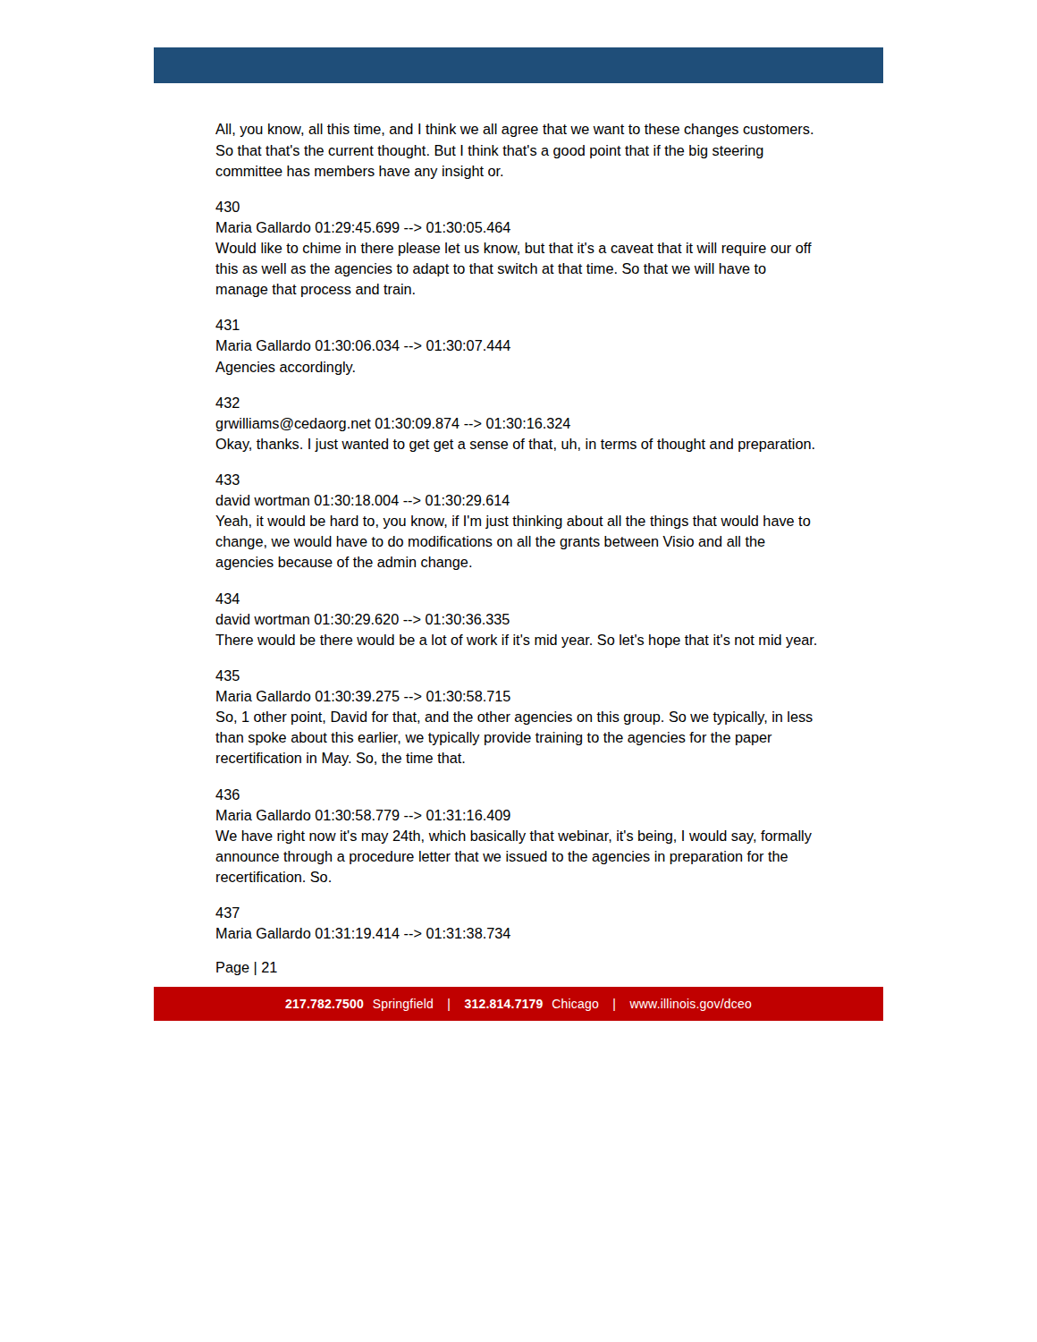All, you know, all this time, and I think we all agree that we want to these changes customers. So that that's the current thought. But I think that's a good point that if the big steering committee has members have any insight or.
430
Maria Gallardo 01:29:45.699 --> 01:30:05.464
Would like to chime in there please let us know, but that it's a caveat that it will require our off this as well as the agencies to adapt to that switch at that time. So that we will have to manage that process and train.
431
Maria Gallardo 01:30:06.034 --> 01:30:07.444
Agencies accordingly.
432
grwilliams@cedaorg.net 01:30:09.874 --> 01:30:16.324
Okay, thanks. I just wanted to get get a sense of that, uh, in terms of thought and preparation.
433
david wortman 01:30:18.004 --> 01:30:29.614
Yeah, it would be hard to, you know, if I'm just thinking about all the things that would have to change, we would have to do modifications on all the grants between Visio and all the agencies because of the admin change.
434
david wortman 01:30:29.620 --> 01:30:36.335
There would be there would be a lot of work if it's mid year. So let's hope that it's not mid year.
435
Maria Gallardo 01:30:39.275 --> 01:30:58.715
So, 1 other point, David for that, and the other agencies on this group. So we typically, in less than spoke about this earlier, we typically provide training to the agencies for the paper recertification in May. So, the time that.
436
Maria Gallardo 01:30:58.779 --> 01:31:16.409
We have right now it's may 24th, which basically that webinar, it's being, I would say, formally announce through a procedure letter that we issued to the agencies in preparation for the recertification. So.
437
Maria Gallardo 01:31:19.414 --> 01:31:38.734
Page | 21
217.782.7500 Springfield | 312.814.7179 Chicago | www.illinois.gov/dceo